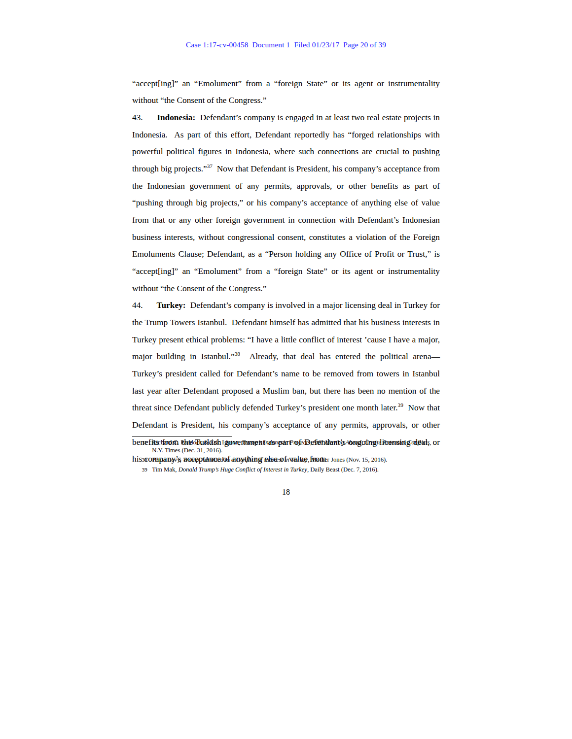Case 1:17-cv-00458 Document 1 Filed 01/23/17 Page 20 of 39
“accept[ing]” an “Emolument” from a “foreign State” or its agent or instrumentality without “the Consent of the Congress.”
43. Indonesia: Defendant’s company is engaged in at least two real estate projects in Indonesia. As part of this effort, Defendant reportedly has “forged relationships with powerful political figures in Indonesia, where such connections are crucial to pushing through big projects.”37 Now that Defendant is President, his company’s acceptance from the Indonesian government of any permits, approvals, or other benefits as part of “pushing through big projects,” or his company’s acceptance of anything else of value from that or any other foreign government in connection with Defendant’s Indonesian business interests, without congressional consent, constitutes a violation of the Foreign Emoluments Clause; Defendant, as a “Person holding any Office of Profit or Trust,” is “accept[ing]” an “Emolument” from a “foreign State” or its agent or instrumentality without “the Consent of the Congress.”
44. Turkey: Defendant’s company is involved in a major licensing deal in Turkey for the Trump Towers Istanbul. Defendant himself has admitted that his business interests in Turkey present ethical problems: “I have a little conflict of interest ’cause I have a major, major building in Istanbul.”38 Already, that deal has entered the political arena—Turkey’s president called for Defendant’s name to be removed from towers in Istanbul last year after Defendant proposed a Muslim ban, but there has been no mention of the threat since Defendant publicly defended Turkey’s president one month later.39 Now that Defendant is President, his company’s acceptance of any permits, approvals, or other benefits from the Turkish government as part of Defendant’s ongoing licensing deal, or his company’s acceptance of anything else of value from
37
Richard C. Paddock & Eric Lipton, Trump’s Indonesia Projects, Still Moving Ahead, Create Potential Conflicts, N.Y. Times (Dec. 31, 2016).
38
Pema Levy, Trump Admitted to a Conflict of Interest in Turkey, Mother Jones (Nov. 15, 2016).
39
Tim Mak, Donald Trump’s Huge Conflict of Interest in Turkey, Daily Beast (Dec. 7, 2016).
18